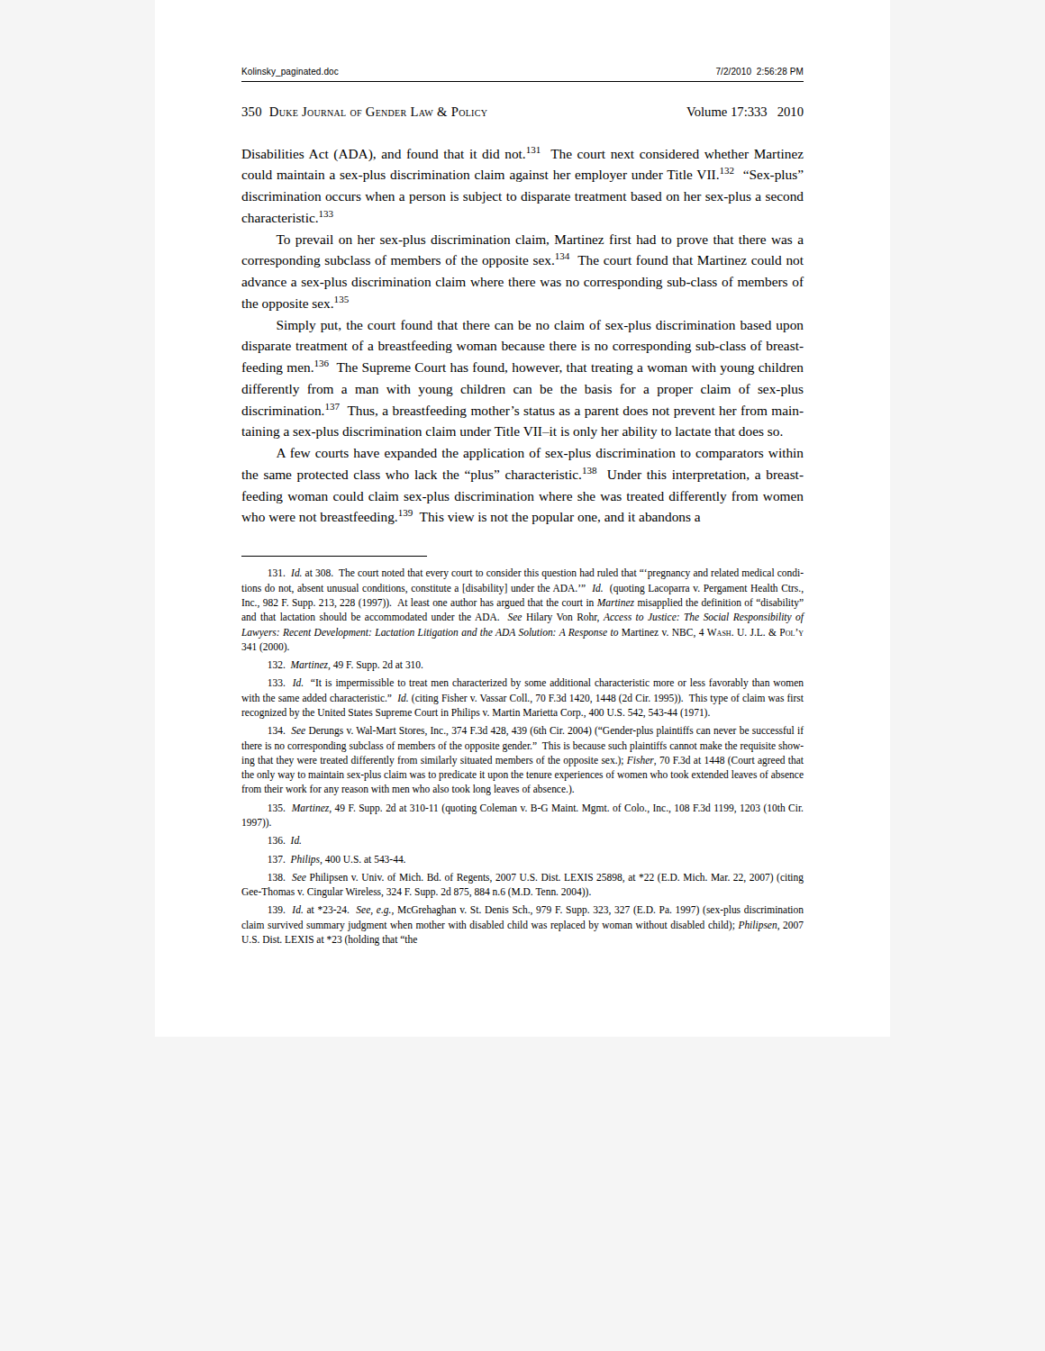Kolinsky_paginated.doc 7/2/2010 2:56:28 PM
350 Duke Journal of Gender Law & Policy Volume 17:333 2010
Disabilities Act (ADA), and found that it did not.131 The court next considered whether Martinez could maintain a sex-plus discrimination claim against her employer under Title VII.132 “Sex-plus” discrimination occurs when a person is subject to disparate treatment based on her sex-plus a second characteristic.133
To prevail on her sex-plus discrimination claim, Martinez first had to prove that there was a corresponding subclass of members of the opposite sex.134 The court found that Martinez could not advance a sex-plus discrimination claim where there was no corresponding sub-class of members of the opposite sex.135
Simply put, the court found that there can be no claim of sex-plus discrimination based upon disparate treatment of a breastfeeding woman because there is no corresponding sub-class of breastfeeding men.136 The Supreme Court has found, however, that treating a woman with young children differently from a man with young children can be the basis for a proper claim of sex-plus discrimination.137 Thus, a breastfeeding mother’s status as a parent does not prevent her from maintaining a sex-plus discrimination claim under Title VII–it is only her ability to lactate that does so.
A few courts have expanded the application of sex-plus discrimination to comparators within the same protected class who lack the “plus” characteristic.138 Under this interpretation, a breastfeeding woman could claim sex-plus discrimination where she was treated differently from women who were not breastfeeding.139 This view is not the popular one, and it abandons a
131. Id. at 308. The court noted that every court to consider this question had ruled that “‘pregnancy and related medical conditions do not, absent unusual conditions, constitute a [disability] under the ADA.’” Id. (quoting Lacoparra v. Pergament Health Ctrs., Inc., 982 F. Supp. 213, 228 (1997)). At least one author has argued that the court in Martinez misapplied the definition of “disability” and that lactation should be accommodated under the ADA. See Hilary Von Rohr, Access to Justice: The Social Responsibility of Lawyers: Recent Development: Lactation Litigation and the ADA Solution: A Response to Martinez v. NBC, 4 Wash. U. J.L. & Pol’y 341 (2000).
132. Martinez, 49 F. Supp. 2d at 310.
133. Id. “It is impermissible to treat men characterized by some additional characteristic more or less favorably than women with the same added characteristic.” Id. (citing Fisher v. Vassar Coll., 70 F.3d 1420, 1448 (2d Cir. 1995)). This type of claim was first recognized by the United States Supreme Court in Philips v. Martin Marietta Corp., 400 U.S. 542, 543-44 (1971).
134. See Derungs v. Wal-Mart Stores, Inc., 374 F.3d 428, 439 (6th Cir. 2004) (“Gender-plus plaintiffs can never be successful if there is no corresponding subclass of members of the opposite gender.” This is because such plaintiffs cannot make the requisite showing that they were treated differently from similarly situated members of the opposite sex.); Fisher, 70 F.3d at 1448 (Court agreed that the only way to maintain sex-plus claim was to predicate it upon the tenure experiences of women who took extended leaves of absence from their work for any reason with men who also took long leaves of absence.).
135. Martinez, 49 F. Supp. 2d at 310-11 (quoting Coleman v. B-G Maint. Mgmt. of Colo., Inc., 108 F.3d 1199, 1203 (10th Cir. 1997)).
136. Id.
137. Philips, 400 U.S. at 543-44.
138. See Philipsen v. Univ. of Mich. Bd. of Regents, 2007 U.S. Dist. LEXIS 25898, at *22 (E.D. Mich. Mar. 22, 2007) (citing Gee-Thomas v. Cingular Wireless, 324 F. Supp. 2d 875, 884 n.6 (M.D. Tenn. 2004)).
139. Id. at *23-24. See, e.g., McGrehaghan v. St. Denis Sch., 979 F. Supp. 323, 327 (E.D. Pa. 1997) (sex-plus discrimination claim survived summary judgment when mother with disabled child was replaced by woman without disabled child); Philipsen, 2007 U.S. Dist. LEXIS at *23 (holding that “the